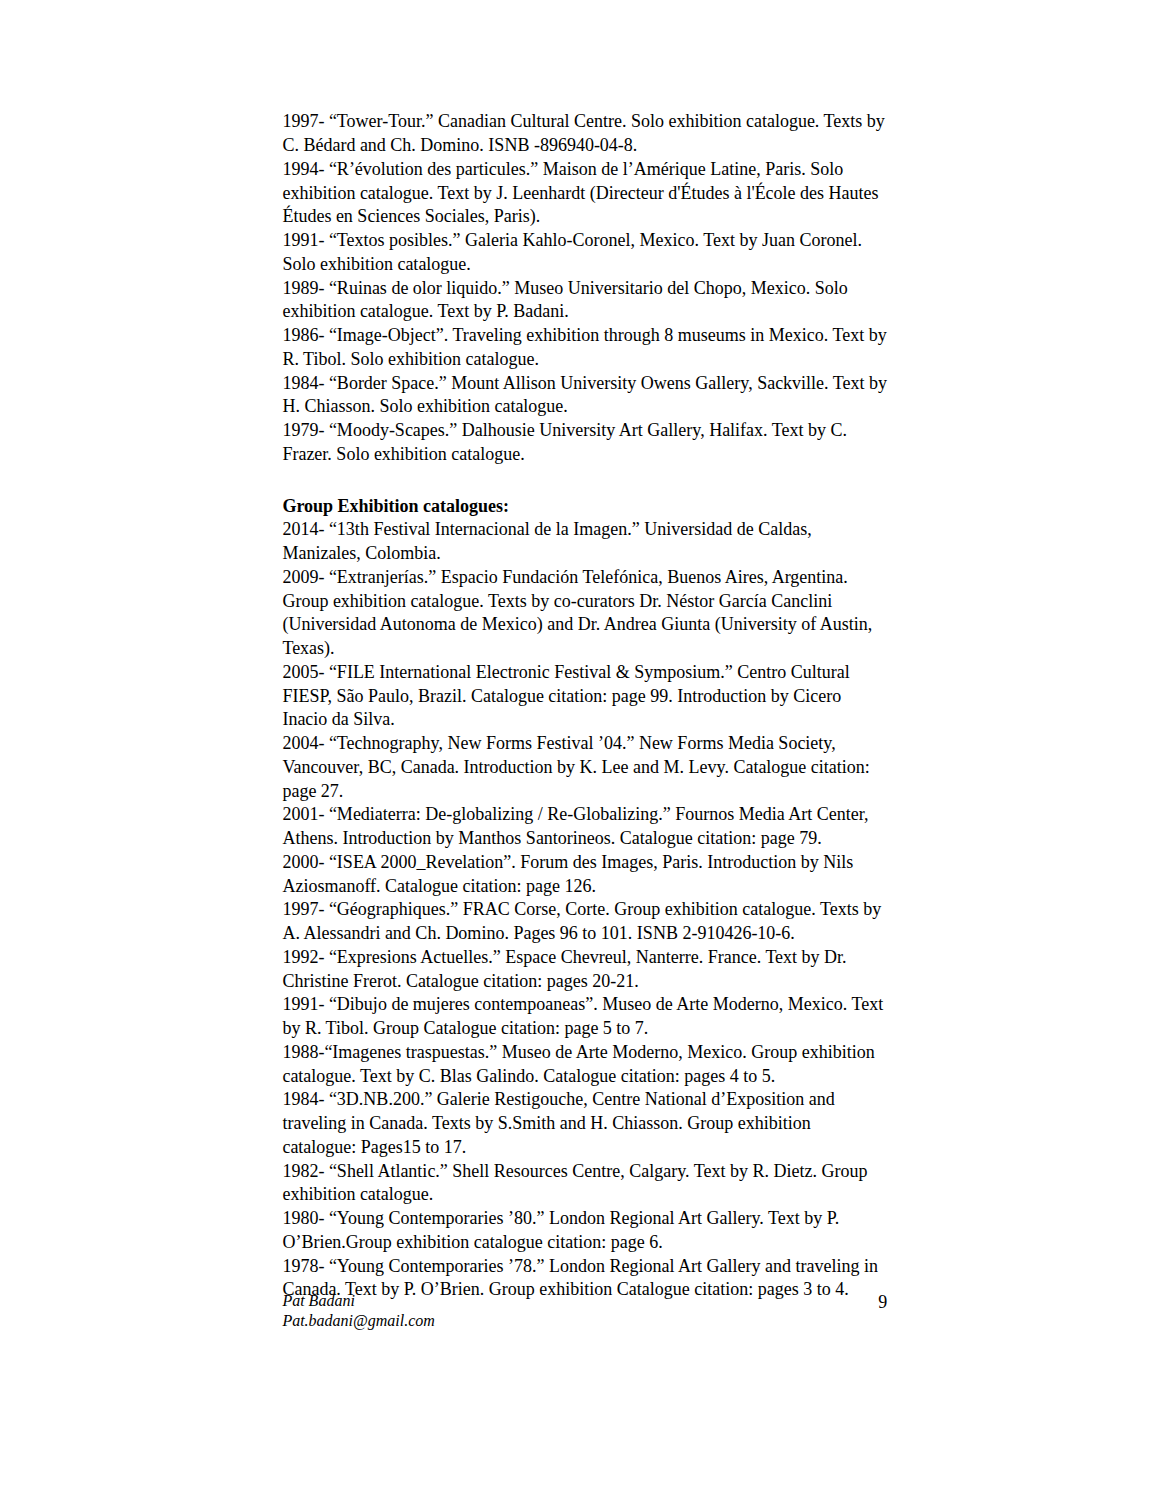1997- “Tower-Tour.” Canadian Cultural Centre. Solo exhibition catalogue. Texts by C. Bédard and Ch. Domino. ISNB -896940-04-8.
1994- “R’évolution des particules.” Maison de l’Amérique Latine, Paris. Solo exhibition catalogue. Text by J. Leenhardt (Directeur d'Études à l'École des Hautes Études en Sciences Sociales, Paris).
1991- “Textos posibles.” Galeria Kahlo-Coronel, Mexico. Text by Juan Coronel. Solo exhibition catalogue.
1989- “Ruinas de olor liquido.” Museo Universitario del Chopo, Mexico. Solo exhibition catalogue. Text by P. Badani.
1986- “Image-Object”. Traveling exhibition through 8 museums in Mexico. Text by R. Tibol. Solo exhibition catalogue.
1984- “Border Space.” Mount Allison University Owens Gallery, Sackville. Text by H. Chiasson. Solo exhibition catalogue.
1979- “Moody-Scapes.” Dalhousie University Art Gallery, Halifax. Text by C. Frazer. Solo exhibition catalogue.
Group Exhibition catalogues:
2014- “13th Festival Internacional de la Imagen.” Universidad de Caldas, Manizales, Colombia.
2009- “Extranjerías.” Espacio Fundación Telefónica, Buenos Aires, Argentina. Group exhibition catalogue. Texts by co-curators Dr. Néstor García Canclini (Universidad Autonoma de Mexico) and Dr. Andrea Giunta (University of Austin, Texas).
2005- “FILE International Electronic Festival & Symposium.” Centro Cultural FIESP, São Paulo, Brazil. Catalogue citation: page 99. Introduction by Cicero Inacio da Silva.
2004- “Technography, New Forms Festival ’04.” New Forms Media Society, Vancouver, BC, Canada. Introduction by K. Lee and M. Levy. Catalogue citation: page 27.
2001- “Mediaterra: De-globalizing / Re-Globalizing.” Fournos Media Art Center, Athens. Introduction by Manthos Santorineos. Catalogue citation: page 79.
2000- “ISEA 2000_Revelation”. Forum des Images, Paris. Introduction by Nils Aziosmanoff. Catalogue citation: page 126.
1997- “Géographiques.” FRAC Corse, Corte. Group exhibition catalogue. Texts by A. Alessandri and Ch. Domino. Pages 96 to 101. ISNB 2-910426-10-6.
1992- “Expresions Actuelles.” Espace Chevreul, Nanterre. France. Text by Dr. Christine Frerot. Catalogue citation: pages 20-21.
1991- “Dibujo de mujeres contempoaneas”. Museo de Arte Moderno, Mexico. Text by R. Tibol. Group Catalogue citation: page 5 to 7.
1988-“Imagenes traspuestas.” Museo de Arte Moderno, Mexico. Group exhibition catalogue. Text by C. Blas Galindo. Catalogue citation: pages 4 to 5.
1984- “3D.NB.200.” Galerie Restigouche, Centre National d’Exposition and traveling in Canada. Texts by S.Smith and H. Chiasson. Group exhibition catalogue: Pages15 to 17.
1982- “Shell Atlantic.” Shell Resources Centre, Calgary. Text by R. Dietz. Group exhibition catalogue.
1980- “Young Contemporaries ’80.” London Regional Art Gallery. Text by P. O’Brien.Group exhibition catalogue citation: page 6.
1978- “Young Contemporaries ’78.” London Regional Art Gallery and traveling in Canada. Text by P. O’Brien. Group exhibition Catalogue citation: pages 3 to 4.
Pat Badani Pat.badani@gmail.com 9